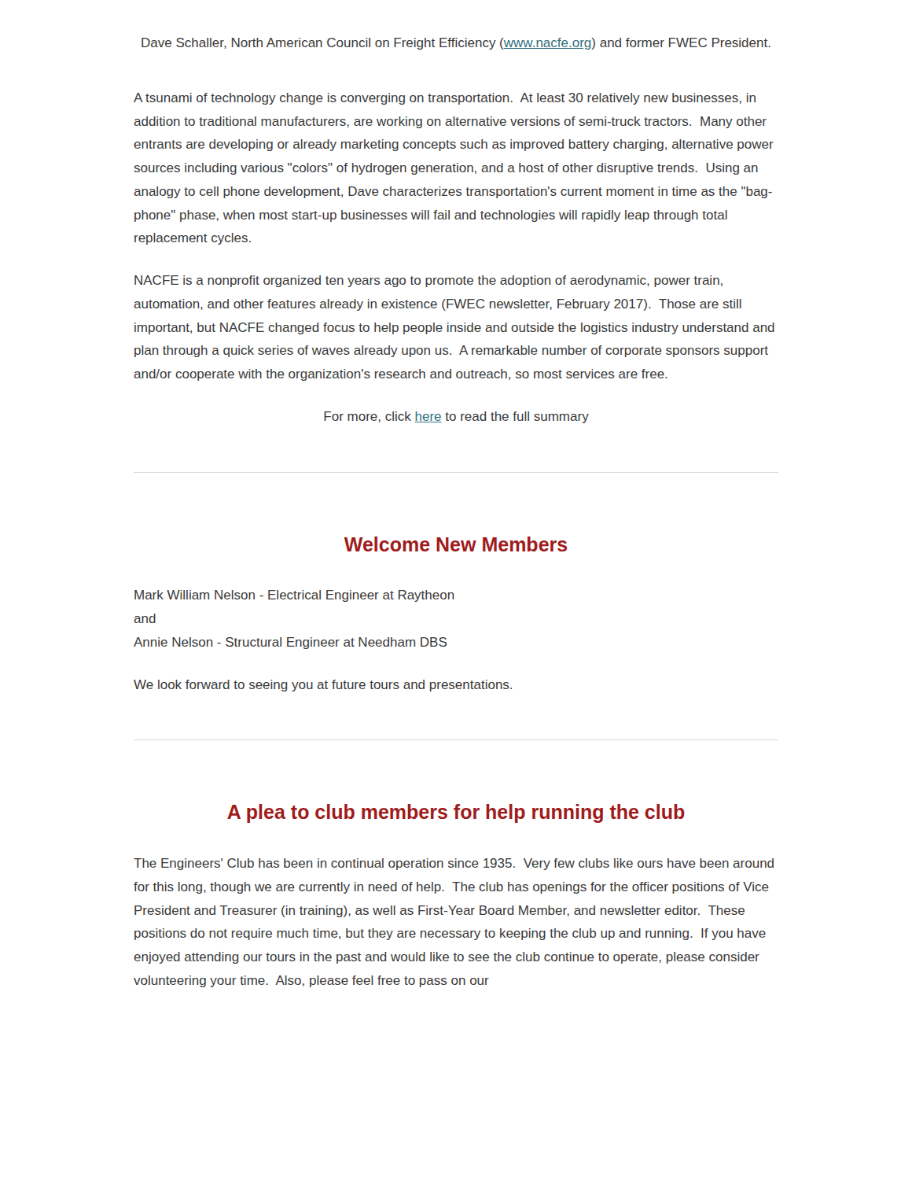Dave Schaller, North American Council on Freight Efficiency (www.nacfe.org) and former FWEC President.
A tsunami of technology change is converging on transportation. At least 30 relatively new businesses, in addition to traditional manufacturers, are working on alternative versions of semi-truck tractors. Many other entrants are developing or already marketing concepts such as improved battery charging, alternative power sources including various "colors" of hydrogen generation, and a host of other disruptive trends. Using an analogy to cell phone development, Dave characterizes transportation's current moment in time as the "bag-phone" phase, when most start-up businesses will fail and technologies will rapidly leap through total replacement cycles.
NACFE is a nonprofit organized ten years ago to promote the adoption of aerodynamic, power train, automation, and other features already in existence (FWEC newsletter, February 2017). Those are still important, but NACFE changed focus to help people inside and outside the logistics industry understand and plan through a quick series of waves already upon us. A remarkable number of corporate sponsors support and/or cooperate with the organization's research and outreach, so most services are free.
For more, click here to read the full summary
Welcome New Members
Mark William Nelson - Electrical Engineer at Raytheon
and
Annie Nelson - Structural Engineer at Needham DBS
We look forward to seeing you at future tours and presentations.
A plea to club members for help running the club
The Engineers' Club has been in continual operation since 1935. Very few clubs like ours have been around for this long, though we are currently in need of help. The club has openings for the officer positions of Vice President and Treasurer (in training), as well as First-Year Board Member, and newsletter editor. These positions do not require much time, but they are necessary to keeping the club up and running. If you have enjoyed attending our tours in the past and would like to see the club continue to operate, please consider volunteering your time. Also, please feel free to pass on our